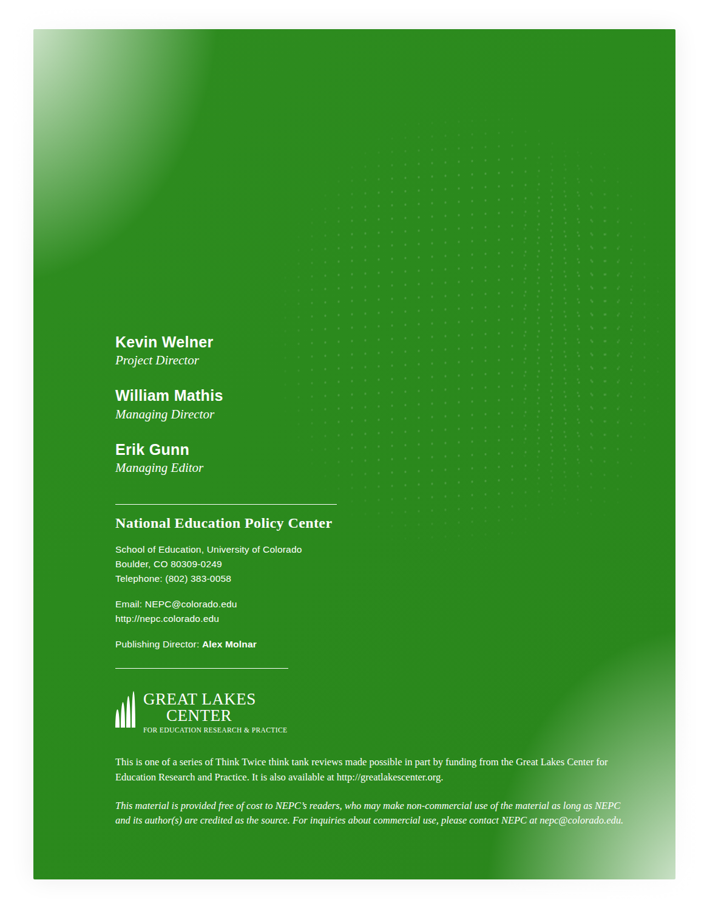Kevin Welner
Project Director
William Mathis
Managing Director
Erik Gunn
Managing Editor
National Education Policy Center
School of Education, University of Colorado
Boulder, CO 80309-0249
Telephone: (802) 383-0058
Email: NEPC@colorado.edu
http://nepc.colorado.edu
Publishing Director: Alex Molnar
GREAT LAKES
CENTER
FOR EDUCATION RESEARCH & PRACTICE
This is one of a series of Think Twice think tank reviews made possible in part by funding from the Great Lakes Center for Education Research and Practice. It is also available at http://greatlakescenter.org.
This material is provided free of cost to NEPC’s readers, who may make non-commercial use of the material as long as NEPC and its author(s) are credited as the source. For inquiries about commercial use, please contact NEPC at nepc@colorado.edu.